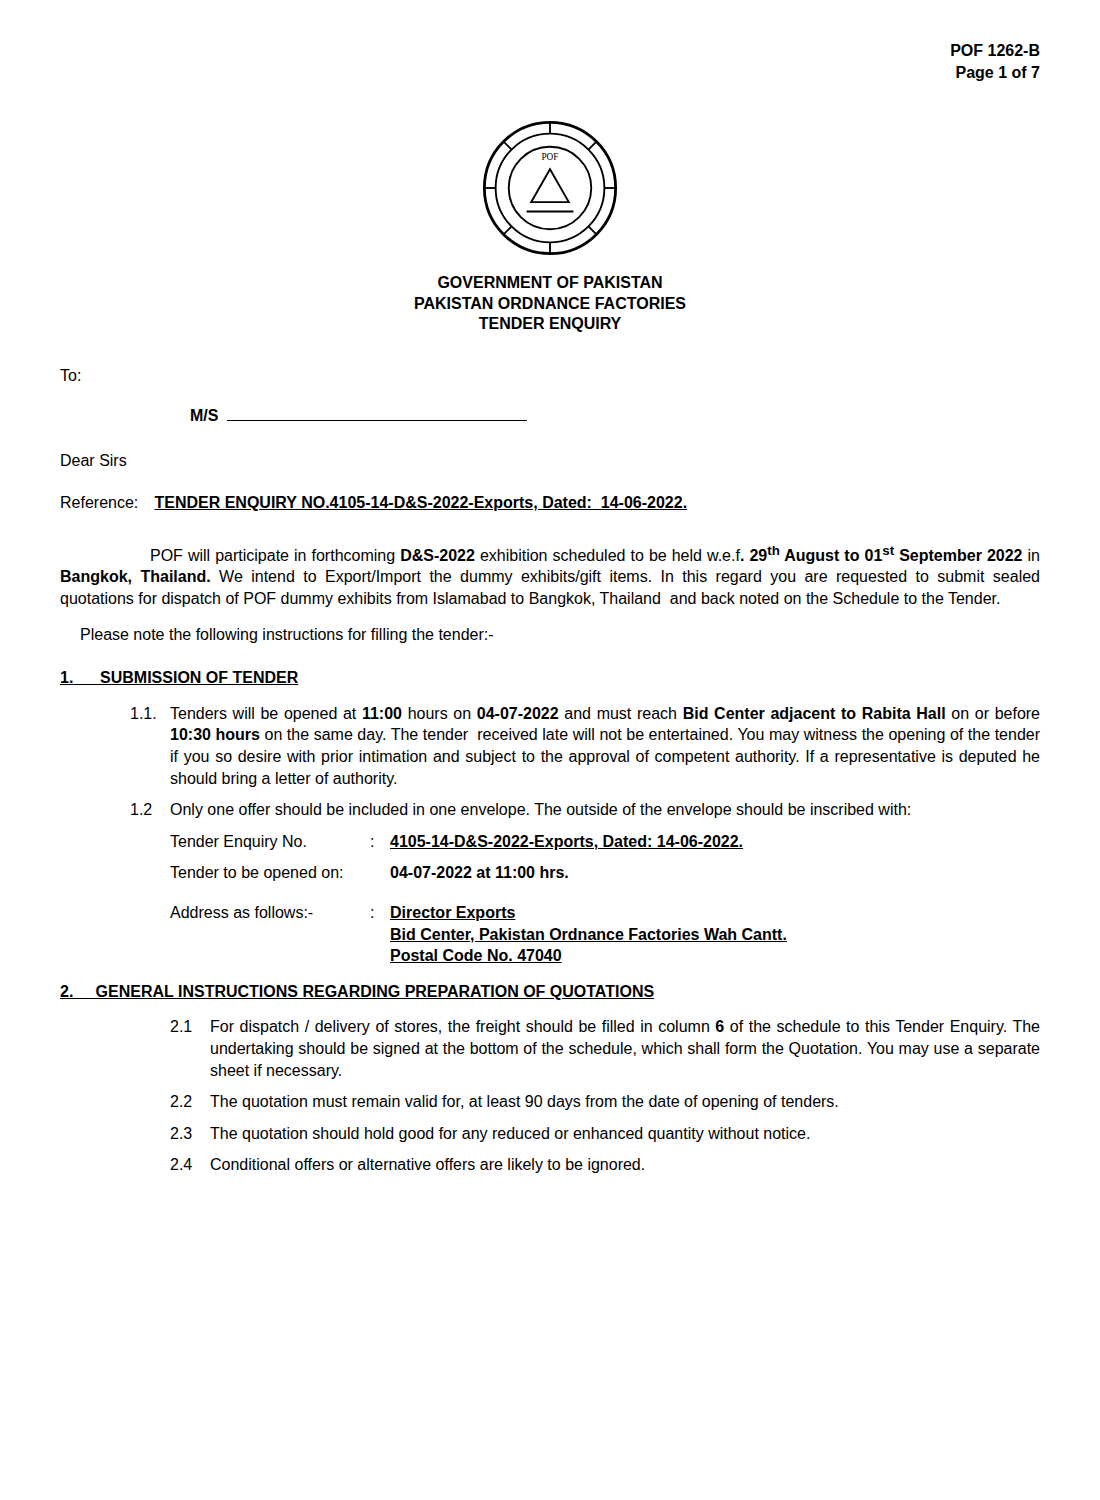POF 1262-B
Page 1 of 7
GOVERNMENT OF PAKISTAN
PAKISTAN ORDNANCE FACTORIES
TENDER ENQUIRY
To:
M/S
Dear Sirs
Reference: TENDER ENQUIRY NO.4105-14-D&S-2022-Exports, Dated: 14-06-2022.
POF will participate in forthcoming D&S-2022 exhibition scheduled to be held w.e.f. 29th August to 01st September 2022 in Bangkok, Thailand. We intend to Export/Import the dummy exhibits/gift items. In this regard you are requested to submit sealed quotations for dispatch of POF dummy exhibits from Islamabad to Bangkok, Thailand and back noted on the Schedule to the Tender.
Please note the following instructions for filling the tender:-
1. SUBMISSION OF TENDER
1.1.
Tenders will be opened at 11:00 hours on 04-07-2022 and must reach Bid Center adjacent to Rabita Hall on or before 10:30 hours on the same day. The tender received late will not be entertained. You may witness the opening of the tender if you so desire with prior intimation and subject to the approval of competent authority. If a representative is deputed he should bring a letter of authority.
1.2
Only one offer should be included in one envelope. The outside of the envelope should be inscribed with:
Tender Enquiry No.
:
4105-14-D&S-2022-Exports, Dated: 14-06-2022.
Tender to be opened on:
04-07-2022 at 11:00 hrs.
Address as follows:-
:
Director Exports
Bid Center, Pakistan Ordnance Factories Wah Cantt.
Postal Code No. 47040
2. GENERAL INSTRUCTIONS REGARDING PREPARATION OF QUOTATIONS
2.1
For dispatch / delivery of stores, the freight should be filled in column 6 of the schedule to this Tender Enquiry. The undertaking should be signed at the bottom of the schedule, which shall form the Quotation. You may use a separate sheet if necessary.
2.2
The quotation must remain valid for, at least 90 days from the date of opening of tenders.
2.3
The quotation should hold good for any reduced or enhanced quantity without notice.
2.4
Conditional offers or alternative offers are likely to be ignored.